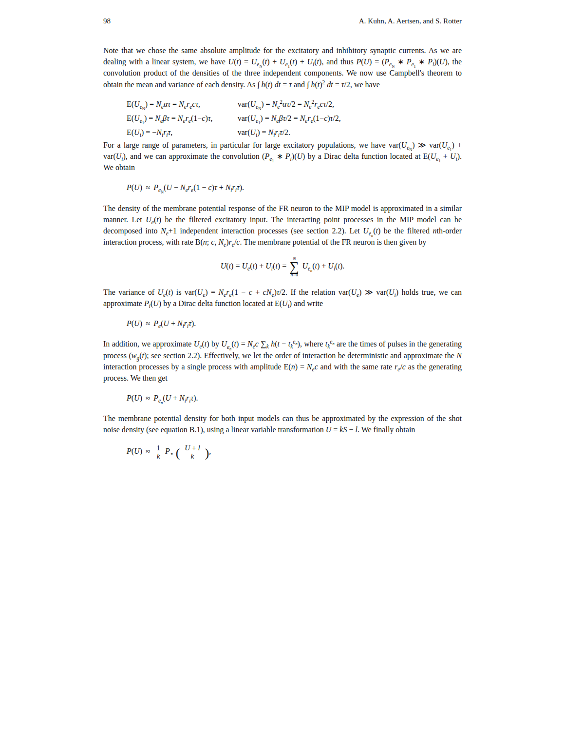98 A. Kuhn, A. Aertsen, and S. Rotter
Note that we chose the same absolute amplitude for the excitatory and inhibitory synaptic currents. As we are dealing with a linear system, we have U(t) = UeN(t) + Ue1(t) + Ui(t), and thus P(U) = (PeN ∗ Pe1 ∗ Pi)(U), the convolution product of the densities of the three independent components. We now use Campbell's theorem to obtain the mean and variance of each density. As ∫ h(t) dt = τ and ∫ h(t)2 dt = τ/2, we have
| E( U e N ) = N e α τ = N e r e c τ , | var( U e N ) = N e 2 α τ /2 = N e 2 r e c τ /2, |
| E( U e 1 ) = N e β τ = N e r e (1− c ) τ , | var( U e 1 ) = N e β τ /2 = N e r e (1− c ) τ /2, |
| E( U i ) = − N i r i τ , | var( U i ) = N i r i τ /2. |
For a large range of parameters, in particular for large excitatory populations, we have var(UeN) ≫ var(Ue1) + var(Ui), and we can approximate the convolution (Pe1 ∗ Pi)(U) by a Dirac delta function located at E(Ue1 + Ui). We obtain
P(U) ≈ PeN(U − Nere(1 − c)τ + Niriτ).
The density of the membrane potential response of the FR neuron to the MIP model is approximated in a similar manner. Let Ue(t) be the filtered excitatory input. The interacting point processes in the MIP model can be decomposed into Ne+1 independent interaction processes (see section 2.2). Let Uen(t) be the filtered nth-order interaction process, with rate B(n; c, Ne)re/c. The membrane potential of the FR neuron is then given by
U(t) = Ue(t) + Ui(t) = N∑n=0 Uen(t) + Ui(t).
The variance of Ue(t) is var(Ue) = Nere(1 − c + cNe)τ/2. If the relation var(Ue) ≫ var(Ui) holds true, we can approximate Pi(U) by a Dirac delta function located at E(Ui) and write
P(U) ≈ Pe(U + Niriτ).
In addition, we approximate Ue(t) by Uen̄(t) = Nec ∑k h(t − tken̄), where tken̄ are the times of pulses in the generating process (wg(t); see section 2.2). Effectively, we let the order of interaction be deterministic and approximate the N interaction processes by a single process with amplitude E(n) = Nec and with the same rate re/c as the generating process. We then get
P(U) ≈ Pen̄(U + Niriτ).
The membrane potential density for both input models can thus be approximated by the expression of the shot noise density (see equation B.1), using a linear variable transformation U = kS − l. We finally obtain
P(U) ≈ 1 k P⋆ ( U + l k ),